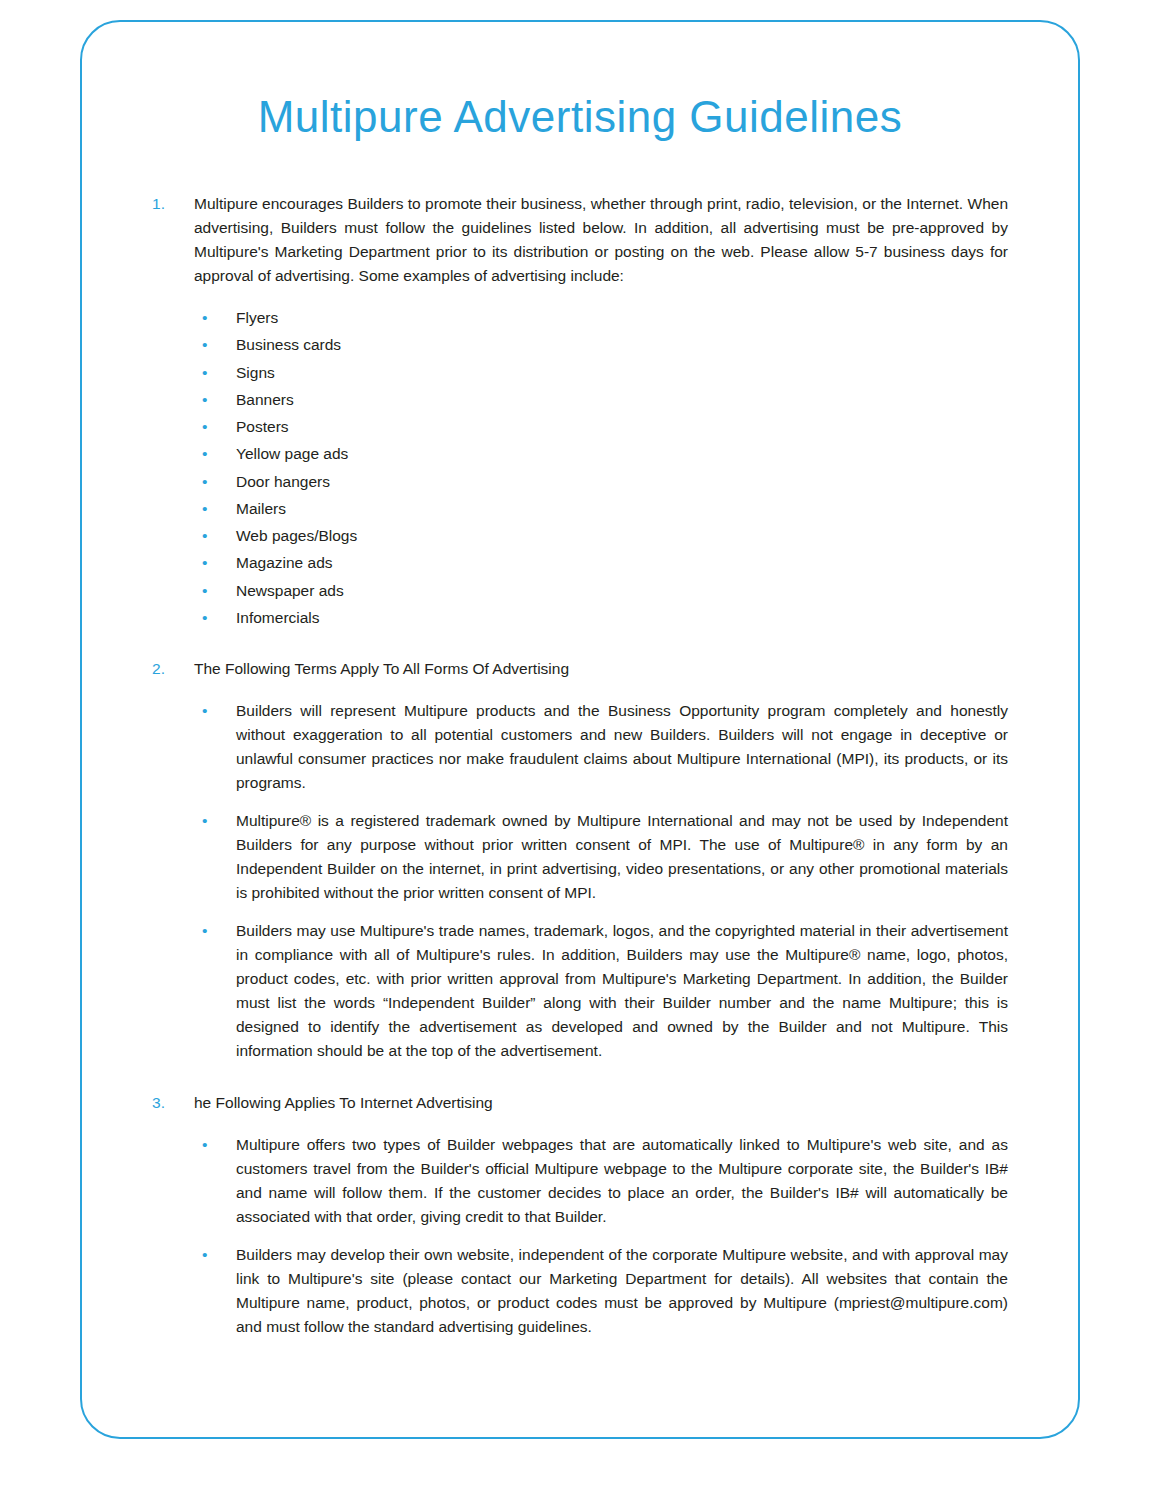Multipure Advertising Guidelines
Multipure encourages Builders to promote their business, whether through print, radio, television, or the Internet. When advertising, Builders must follow the guidelines listed below. In addition, all advertising must be pre-approved by Multipure's Marketing Department prior to its distribution or posting on the web. Please allow 5-7 business days for approval of advertising. Some examples of advertising include:
Flyers
Business cards
Signs
Banners
Posters
Yellow page ads
Door hangers
Mailers
Web pages/Blogs
Magazine ads
Newspaper ads
Infomercials
The Following Terms Apply To All Forms Of Advertising
Builders will represent Multipure products and the Business Opportunity program completely and honestly without exaggeration to all potential customers and new Builders. Builders will not engage in deceptive or unlawful consumer practices nor make fraudulent claims about Multipure International (MPI), its products, or its programs.
Multipure® is a registered trademark owned by Multipure International and may not be used by Independent Builders for any purpose without prior written consent of MPI. The use of Multipure® in any form by an Independent Builder on the internet, in print advertising, video presentations, or any other promotional materials is prohibited without the prior written consent of MPI.
Builders may use Multipure's trade names, trademark, logos, and the copyrighted material in their advertisement in compliance with all of Multipure's rules. In addition, Builders may use the Multipure® name, logo, photos, product codes, etc. with prior written approval from Multipure's Marketing Department. In addition, the Builder must list the words “Independent Builder” along with their Builder number and the name Multipure; this is designed to identify the advertisement as developed and owned by the Builder and not Multipure. This information should be at the top of the advertisement.
he Following Applies To Internet Advertising
Multipure offers two types of Builder webpages that are automatically linked to Multipure's web site, and as customers travel from the Builder's official Multipure webpage to the Multipure corporate site, the Builder's IB# and name will follow them. If the customer decides to place an order, the Builder's IB# will automatically be associated with that order, giving credit to that Builder.
Builders may develop their own website, independent of the corporate Multipure website, and with approval may link to Multipure's site (please contact our Marketing Department for details). All websites that contain the Multipure name, product, photos, or product codes must be approved by Multipure (mpriest@multipure.com) and must follow the standard advertising guidelines.